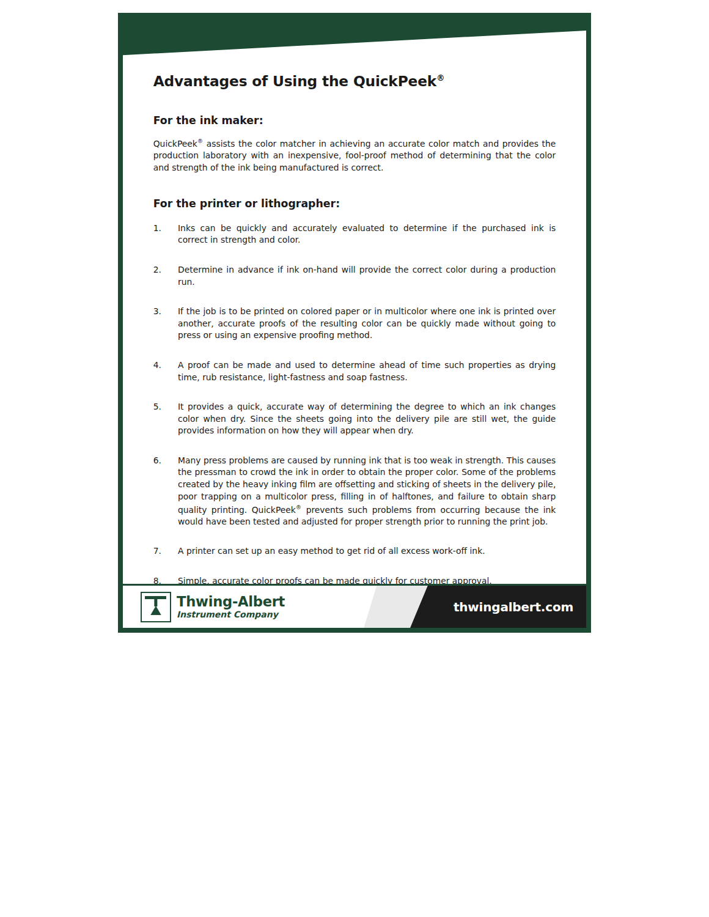Advantages of Using the QuickPeek®
For the ink maker:
QuickPeek® assists the color matcher in achieving an accurate color match and provides the production laboratory with an inexpensive, fool-proof method of determining that the color and strength of the ink being manufactured is correct.
For the printer or lithographer:
Inks can be quickly and accurately evaluated to determine if the purchased ink is correct in strength and color.
Determine in advance if ink on-hand will provide the correct color during a production run.
If the job is to be printed on colored paper or in multicolor where one ink is printed over another, accurate proofs of the resulting color can be quickly made without going to press or using an expensive proofing method.
A proof can be made and used to determine ahead of time such properties as drying time, rub resistance, light-fastness and soap fastness.
It provides a quick, accurate way of determining the degree to which an ink changes color when dry. Since the sheets going into the delivery pile are still wet, the guide provides information on how they will appear when dry.
Many press problems are caused by running ink that is too weak in strength. This causes the pressman to crowd the ink in order to obtain the proper color. Some of the problems created by the heavy inking film are offsetting and sticking of sheets in the delivery pile, poor trapping on a multicolor press, filling in of halftones, and failure to obtain sharp quality printing. QuickPeek® prevents such problems from occurring because the ink would have been tested and adjusted for proper strength prior to running the print job.
A printer can set up an easy method to get rid of all excess work-off ink.
Simple, accurate color proofs can be made quickly for customer approval.
QuickPeek® provides a fast, inexpensive method for making an accurate color proof for whatever purpose the printer or ink maker may need.
thwingalbert.com
Thwing-Albert
Instrument Company